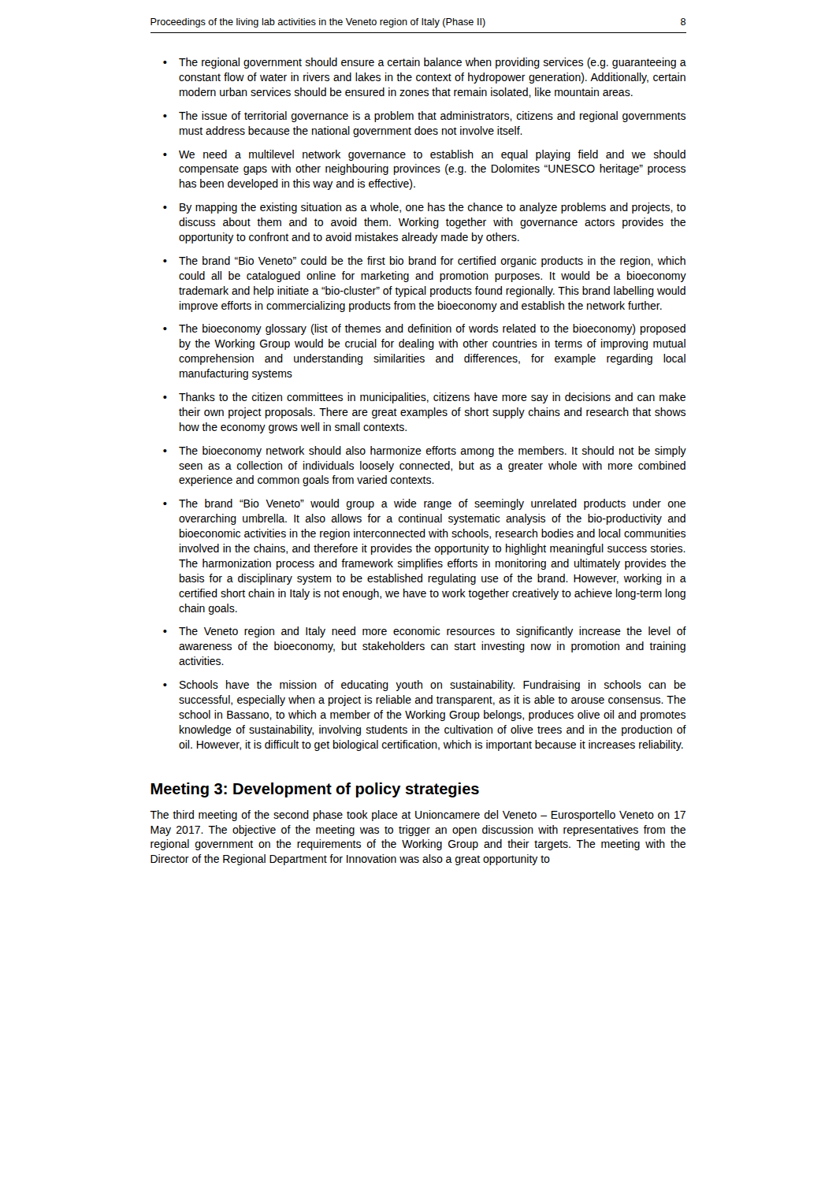Proceedings of the living lab activities in the Veneto region of Italy (Phase II) 8
The regional government should ensure a certain balance when providing services (e.g. guaranteeing a constant flow of water in rivers and lakes in the context of hydropower generation). Additionally, certain modern urban services should be ensured in zones that remain isolated, like mountain areas.
The issue of territorial governance is a problem that administrators, citizens and regional governments must address because the national government does not involve itself.
We need a multilevel network governance to establish an equal playing field and we should compensate gaps with other neighbouring provinces (e.g. the Dolomites “UNESCO heritage” process has been developed in this way and is effective).
By mapping the existing situation as a whole, one has the chance to analyze problems and projects, to discuss about them and to avoid them. Working together with governance actors provides the opportunity to confront and to avoid mistakes already made by others.
The brand “Bio Veneto” could be the first bio brand for certified organic products in the region, which could all be catalogued online for marketing and promotion purposes. It would be a bioeconomy trademark and help initiate a “bio-cluster” of typical products found regionally. This brand labelling would improve efforts in commercializing products from the bioeconomy and establish the network further.
The bioeconomy glossary (list of themes and definition of words related to the bioeconomy) proposed by the Working Group would be crucial for dealing with other countries in terms of improving mutual comprehension and understanding similarities and differences, for example regarding local manufacturing systems
Thanks to the citizen committees in municipalities, citizens have more say in decisions and can make their own project proposals. There are great examples of short supply chains and research that shows how the economy grows well in small contexts.
The bioeconomy network should also harmonize efforts among the members. It should not be simply seen as a collection of individuals loosely connected, but as a greater whole with more combined experience and common goals from varied contexts.
The brand “Bio Veneto” would group a wide range of seemingly unrelated products under one overarching umbrella. It also allows for a continual systematic analysis of the bio-productivity and bioeconomic activities in the region interconnected with schools, research bodies and local communities involved in the chains, and therefore it provides the opportunity to highlight meaningful success stories. The harmonization process and framework simplifies efforts in monitoring and ultimately provides the basis for a disciplinary system to be established regulating use of the brand. However, working in a certified short chain in Italy is not enough, we have to work together creatively to achieve long-term long chain goals.
The Veneto region and Italy need more economic resources to significantly increase the level of awareness of the bioeconomy, but stakeholders can start investing now in promotion and training activities.
Schools have the mission of educating youth on sustainability. Fundraising in schools can be successful, especially when a project is reliable and transparent, as it is able to arouse consensus. The school in Bassano, to which a member of the Working Group belongs, produces olive oil and promotes knowledge of sustainability, involving students in the cultivation of olive trees and in the production of oil. However, it is difficult to get biological certification, which is important because it increases reliability.
Meeting 3: Development of policy strategies
The third meeting of the second phase took place at Unioncamere del Veneto – Eurosportello Veneto on 17 May 2017. The objective of the meeting was to trigger an open discussion with representatives from the regional government on the requirements of the Working Group and their targets. The meeting with the Director of the Regional Department for Innovation was also a great opportunity to